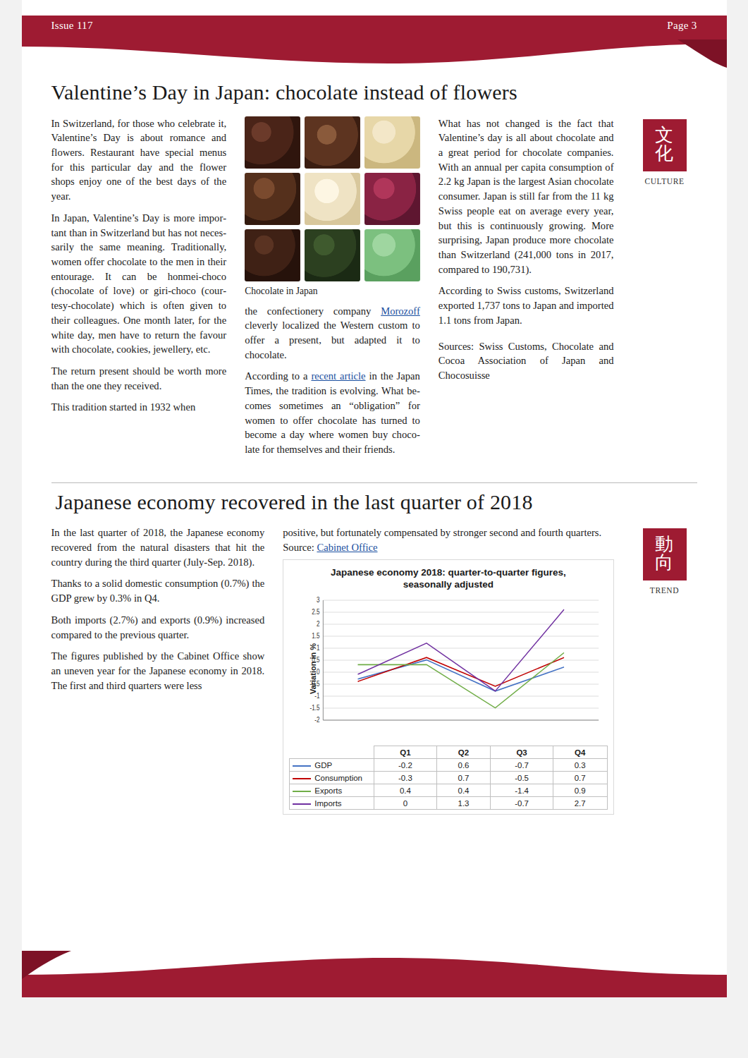Issue 117 Page 3
Valentine’s Day in Japan: chocolate instead of flowers
In Switzerland, for those who celebrate it, Valentine’s Day is about romance and flowers. Restaurant have special menus for this particular day and the flower shops enjoy one of the best days of the year.
In Japan, Valentine’s Day is more important than in Switzerland but has not necessarily the same meaning. Traditionally, women offer chocolate to the men in their entourage. It can be honmei-choco (chocolate of love) or giri-choco (courtesy-chocolate) which is often given to their colleagues. One month later, for the white day, men have to return the favour with chocolate, cookies, jewellery, etc.
The return present should be worth more than the one they received.
This tradition started in 1932 when
Chocolate in Japan
the confectionery company Morozoff cleverly localized the Western custom to offer a present, but adapted it to chocolate.
According to a recent article in the Japan Times, the tradition is evolving. What becomes sometimes an “obligation” for women to offer chocolate has turned to become a day where women buy chocolate for themselves and their friends.
What has not changed is the fact that Valentine’s day is all about chocolate and a great period for chocolate companies. With an annual per capita consumption of 2.2 kg Japan is the largest Asian chocolate consumer. Japan is still far from the 11 kg Swiss people eat on average every year, but this is continuously growing. More surprising, Japan produce more chocolate than Switzerland (241,000 tons in 2017, compared to 190,731).
According to Swiss customs, Switzerland exported 1,737 tons to Japan and imported 1.1 tons from Japan.
Sources: Swiss Customs, Chocolate and Cocoa Association of Japan and Chocosuisse
文化
CULTURE
Japanese economy recovered in the last quarter of 2018
In the last quarter of 2018, the Japanese economy recovered from the natural disasters that hit the country during the third quarter (July-Sep. 2018).
Thanks to a solid domestic consumption (0.7%) the GDP grew by 0.3% in Q4.
Both imports (2.7%) and exports (0.9%) increased compared to the previous quarter.
The figures published by the Cabinet Office show an uneven year for the Japanese economy in 2018. The first and third quarters were less
positive, but fortunately compensated by stronger second and fourth quarters.
Source: Cabinet Office
Japanese economy 2018: quarter-to-quarter figures,
seasonally adjusted
Variation in % 3 2.5 2 1.5 1 0.5 0 -0.5 -1 -1.5 -2
| | Q1 | Q2 | Q3 | Q4 |
| --- | --- | --- | --- | --- |
| GDP | -0.2 | 0.6 | -0.7 | 0.3 |
| Consumption | -0.3 | 0.7 | -0.5 | 0.7 |
| Exports | 0.4 | 0.4 | -1.4 | 0.9 |
| Imports | 0 | 1.3 | -0.7 | 2.7 |
動向
TREND